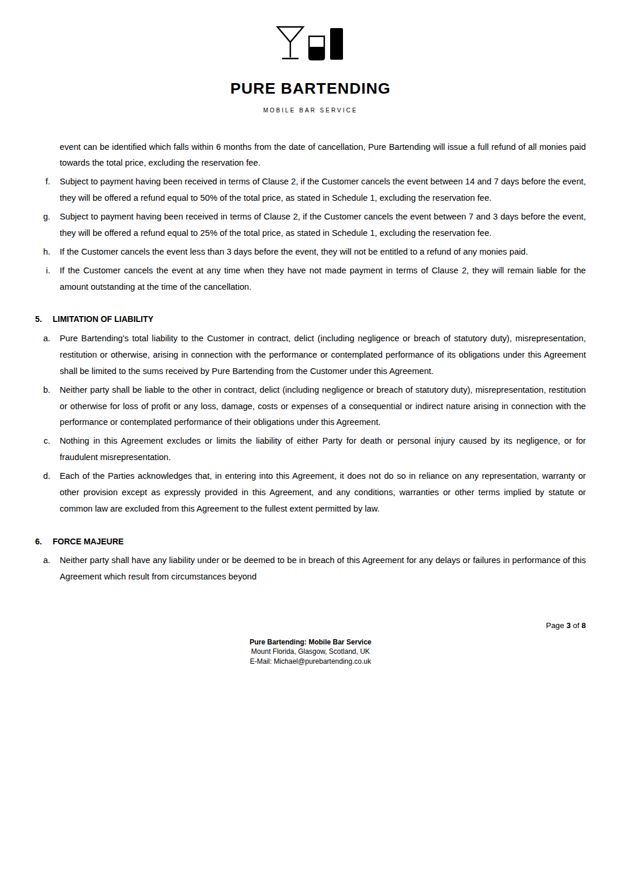PURE BARTENDING
MOBILE BAR SERVICE
event can be identified which falls within 6 months from the date of cancellation, Pure Bartending will issue a full refund of all monies paid towards the total price, excluding the reservation fee.
Subject to payment having been received in terms of Clause 2, if the Customer cancels the event between 14 and 7 days before the event, they will be offered a refund equal to 50% of the total price, as stated in Schedule 1, excluding the reservation fee.
Subject to payment having been received in terms of Clause 2, if the Customer cancels the event between 7 and 3 days before the event, they will be offered a refund equal to 25% of the total price, as stated in Schedule 1, excluding the reservation fee.
If the Customer cancels the event less than 3 days before the event, they will not be entitled to a refund of any monies paid.
If the Customer cancels the event at any time when they have not made payment in terms of Clause 2, they will remain liable for the amount outstanding at the time of the cancellation.
5. LIMITATION OF LIABILITY
Pure Bartending's total liability to the Customer in contract, delict (including negligence or breach of statutory duty), misrepresentation, restitution or otherwise, arising in connection with the performance or contemplated performance of its obligations under this Agreement shall be limited to the sums received by Pure Bartending from the Customer under this Agreement.
Neither party shall be liable to the other in contract, delict (including negligence or breach of statutory duty), misrepresentation, restitution or otherwise for loss of profit or any loss, damage, costs or expenses of a consequential or indirect nature arising in connection with the performance or contemplated performance of their obligations under this Agreement.
Nothing in this Agreement excludes or limits the liability of either Party for death or personal injury caused by its negligence, or for fraudulent misrepresentation.
Each of the Parties acknowledges that, in entering into this Agreement, it does not do so in reliance on any representation, warranty or other provision except as expressly provided in this Agreement, and any conditions, warranties or other terms implied by statute or common law are excluded from this Agreement to the fullest extent permitted by law.
6. FORCE MAJEURE
Neither party shall have any liability under or be deemed to be in breach of this Agreement for any delays or failures in performance of this Agreement which result from circumstances beyond
Page 3 of 8
Pure Bartending: Mobile Bar Service
Mount Florida, Glasgow, Scotland, UK
E-Mail: Michael@purebartending.co.uk